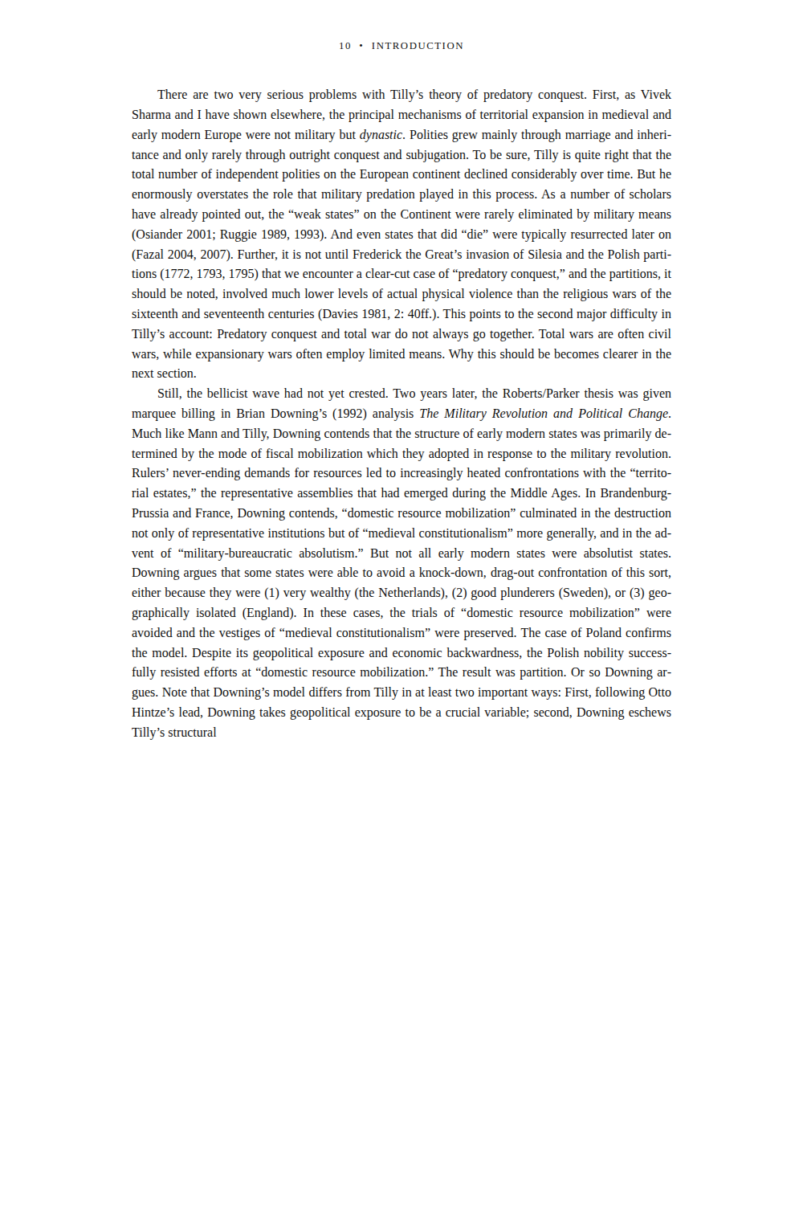10 • Introduction
There are two very serious problems with Tilly’s theory of predatory conquest. First, as Vivek Sharma and I have shown elsewhere, the principal mechanisms of territorial expansion in medieval and early modern Europe were not military but dynastic. Polities grew mainly through marriage and inheritance and only rarely through outright conquest and subjugation. To be sure, Tilly is quite right that the total number of independent polities on the European continent declined considerably over time. But he enormously overstates the role that military predation played in this process. As a number of scholars have already pointed out, the “weak states” on the Continent were rarely eliminated by military means (Osiander 2001; Ruggie 1989, 1993). And even states that did “die” were typically resurrected later on (Fazal 2004, 2007). Further, it is not until Frederick the Great’s invasion of Silesia and the Polish partitions (1772, 1793, 1795) that we encounter a clear-cut case of “predatory conquest,” and the partitions, it should be noted, involved much lower levels of actual physical violence than the religious wars of the sixteenth and seventeenth centuries (Davies 1981, 2: 40ff.). This points to the second major difficulty in Tilly’s account: Predatory conquest and total war do not always go together. Total wars are often civil wars, while expansionary wars often employ limited means. Why this should be becomes clearer in the next section.
Still, the bellicist wave had not yet crested. Two years later, the Roberts/Parker thesis was given marquee billing in Brian Downing’s (1992) analysis The Military Revolution and Political Change. Much like Mann and Tilly, Downing contends that the structure of early modern states was primarily determined by the mode of fiscal mobilization which they adopted in response to the military revolution. Rulers’ never-ending demands for resources led to increasingly heated confrontations with the “territorial estates,” the representative assemblies that had emerged during the Middle Ages. In Brandenburg-Prussia and France, Downing contends, “domestic resource mobilization” culminated in the destruction not only of representative institutions but of “medieval constitutionalism” more generally, and in the advent of “military-bureaucratic absolutism.” But not all early modern states were absolutist states. Downing argues that some states were able to avoid a knock-down, drag-out confrontation of this sort, either because they were (1) very wealthy (the Netherlands), (2) good plunderers (Sweden), or (3) geographically isolated (England). In these cases, the trials of “domestic resource mobilization” were avoided and the vestiges of “medieval constitutionalism” were preserved. The case of Poland confirms the model. Despite its geopolitical exposure and economic backwardness, the Polish nobility successfully resisted efforts at “domestic resource mobilization.” The result was partition. Or so Downing argues. Note that Downing’s model differs from Tilly in at least two important ways: First, following Otto Hintze’s lead, Downing takes geopolitical exposure to be a crucial variable; second, Downing eschews Tilly’s structural